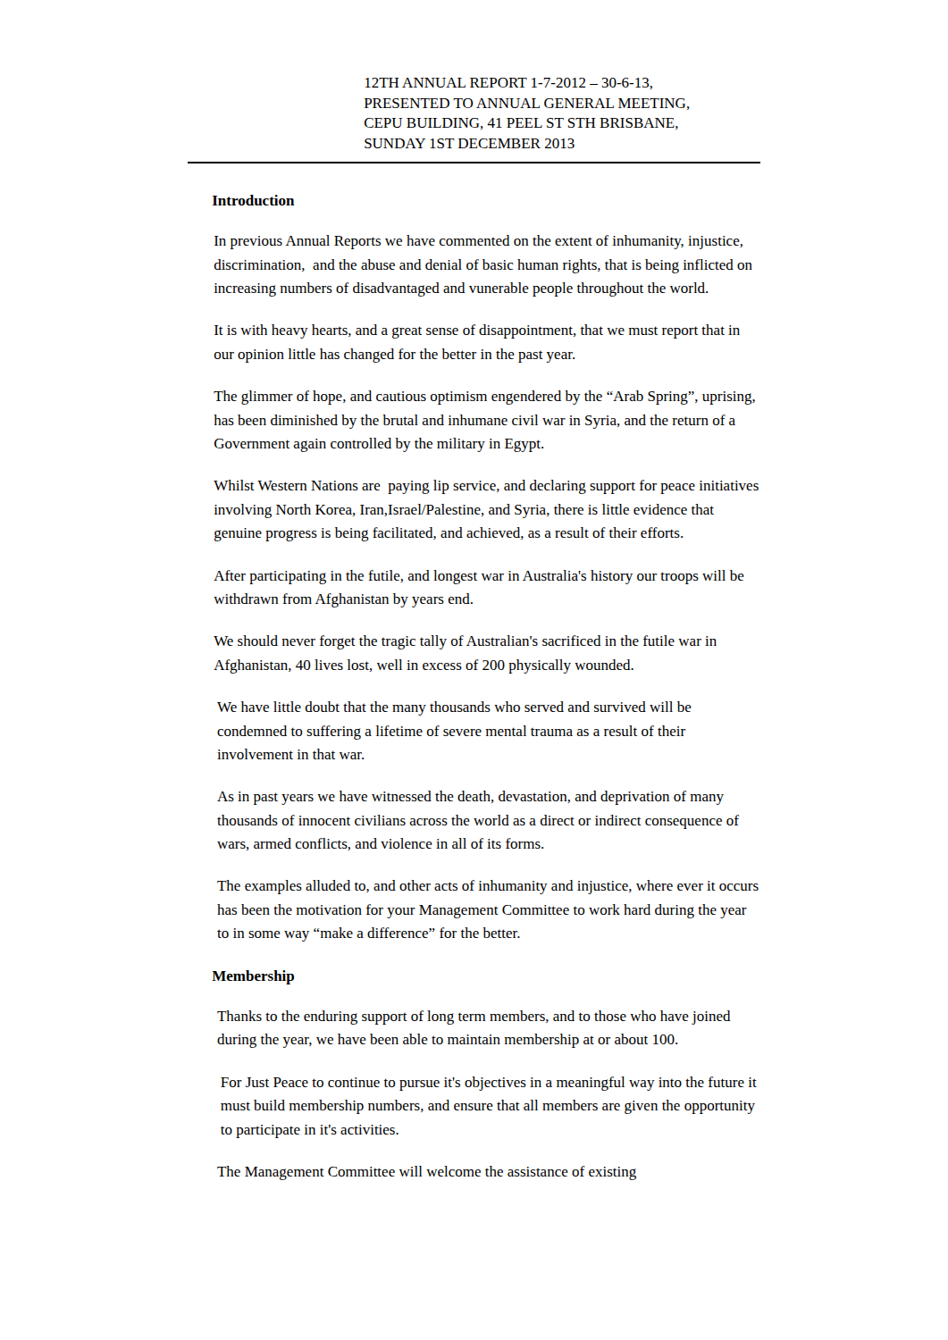12TH ANNUAL REPORT 1-7-2012 – 30-6-13,
PRESENTED TO ANNUAL GENERAL MEETING,
CEPU BUILDING, 41 PEEL ST STH BRISBANE,
SUNDAY 1ST DECEMBER 2013
Introduction
In previous Annual Reports we have commented on the extent of inhumanity, injustice, discrimination, and the abuse and denial of basic human rights, that is being inflicted on increasing numbers of disadvantaged and vunerable people throughout the world.
It is with heavy hearts, and a great sense of disappointment, that we must report that in our opinion little has changed for the better in the past year.
The glimmer of hope, and cautious optimism engendered by the “Arab Spring”, uprising, has been diminished by the brutal and inhumane civil war in Syria, and the return of a Government again controlled by the military in Egypt.
Whilst Western Nations are paying lip service, and declaring support for peace initiatives involving North Korea, Iran,Israel/Palestine, and Syria, there is little evidence that genuine progress is being facilitated, and achieved, as a result of their efforts.
After participating in the futile, and longest war in Australia's history our troops will be withdrawn from Afghanistan by years end.
We should never forget the tragic tally of Australian's sacrificed in the futile war in Afghanistan, 40 lives lost, well in excess of 200 physically wounded.
We have little doubt that the many thousands who served and survived will be condemned to suffering a lifetime of severe mental trauma as a result of their involvement in that war.
As in past years we have witnessed the death, devastation, and deprivation of many thousands of innocent civilians across the world as a direct or indirect consequence of wars, armed conflicts, and violence in all of its forms.
The examples alluded to, and other acts of inhumanity and injustice, where ever it occurs has been the motivation for your Management Committee to work hard during the year to in some way “make a difference” for the better.
Membership
Thanks to the enduring support of long term members, and to those who have joined during the year, we have been able to maintain membership at or about 100.
For Just Peace to continue to pursue it's objectives in a meaningful way into the future it must build membership numbers, and ensure that all members are given the opportunity to participate in it's activities.
The Management Committee will welcome the assistance of existing